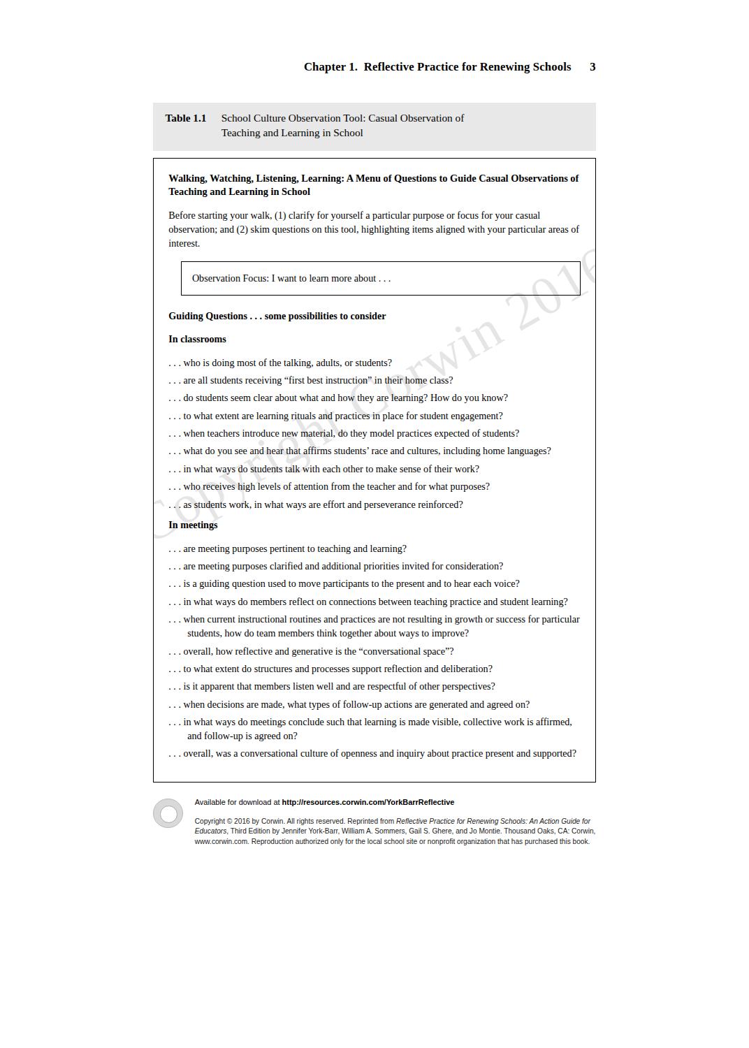Chapter 1. Reflective Practice for Renewing Schools3
Table 1.1 School Culture Observation Tool: Casual Observation of
Teaching and Learning in School
Copyright Corwin 2016
Walking, Watching, Listening, Learning: A Menu of Questions to Guide Casual Observations of Teaching and Learning in School
Before starting your walk, (1) clarify for yourself a particular purpose or focus for your casual observation; and (2) skim questions on this tool, highlighting items aligned with your particular areas of interest.
Observation Focus: I want to learn more about . . .
Guiding Questions . . . some possibilities to consider
In classrooms
. . . who is doing most of the talking, adults, or students?
. . . are all students receiving “first best instruction” in their home class?
. . . do students seem clear about what and how they are learning? How do you know?
. . . to what extent are learning rituals and practices in place for student engagement?
. . . when teachers introduce new material, do they model practices expected of students?
. . . what do you see and hear that affirms students’ race and cultures, including home languages?
. . . in what ways do students talk with each other to make sense of their work?
. . . who receives high levels of attention from the teacher and for what purposes?
. . . as students work, in what ways are effort and perseverance reinforced?
In meetings
. . . are meeting purposes pertinent to teaching and learning?
. . . are meeting purposes clarified and additional priorities invited for consideration?
. . . is a guiding question used to move participants to the present and to hear each voice?
. . . in what ways do members reflect on connections between teaching practice and student learning?
. . . when current instructional routines and practices are not resulting in growth or success for particular students, how do team members think together about ways to improve?
. . . overall, how reflective and generative is the “conversational space”?
. . . to what extent do structures and processes support reflection and deliberation?
. . . is it apparent that members listen well and are respectful of other perspectives?
. . . when decisions are made, what types of follow-up actions are generated and agreed on?
. . . in what ways do meetings conclude such that learning is made visible, collective work is affirmed, and follow-up is agreed on?
. . . overall, was a conversational culture of openness and inquiry about practice present and supported?
Available for download at http://resources.corwin.com/YorkBarrReflective
Copyright © 2016 by Corwin. All rights reserved. Reprinted from Reflective Practice for Renewing Schools: An Action Guide for Educators, Third Edition by Jennifer York-Barr, William A. Sommers, Gail S. Ghere, and Jo Montie. Thousand Oaks, CA: Corwin, www.corwin.com. Reproduction authorized only for the local school site or nonprofit organization that has purchased this book.